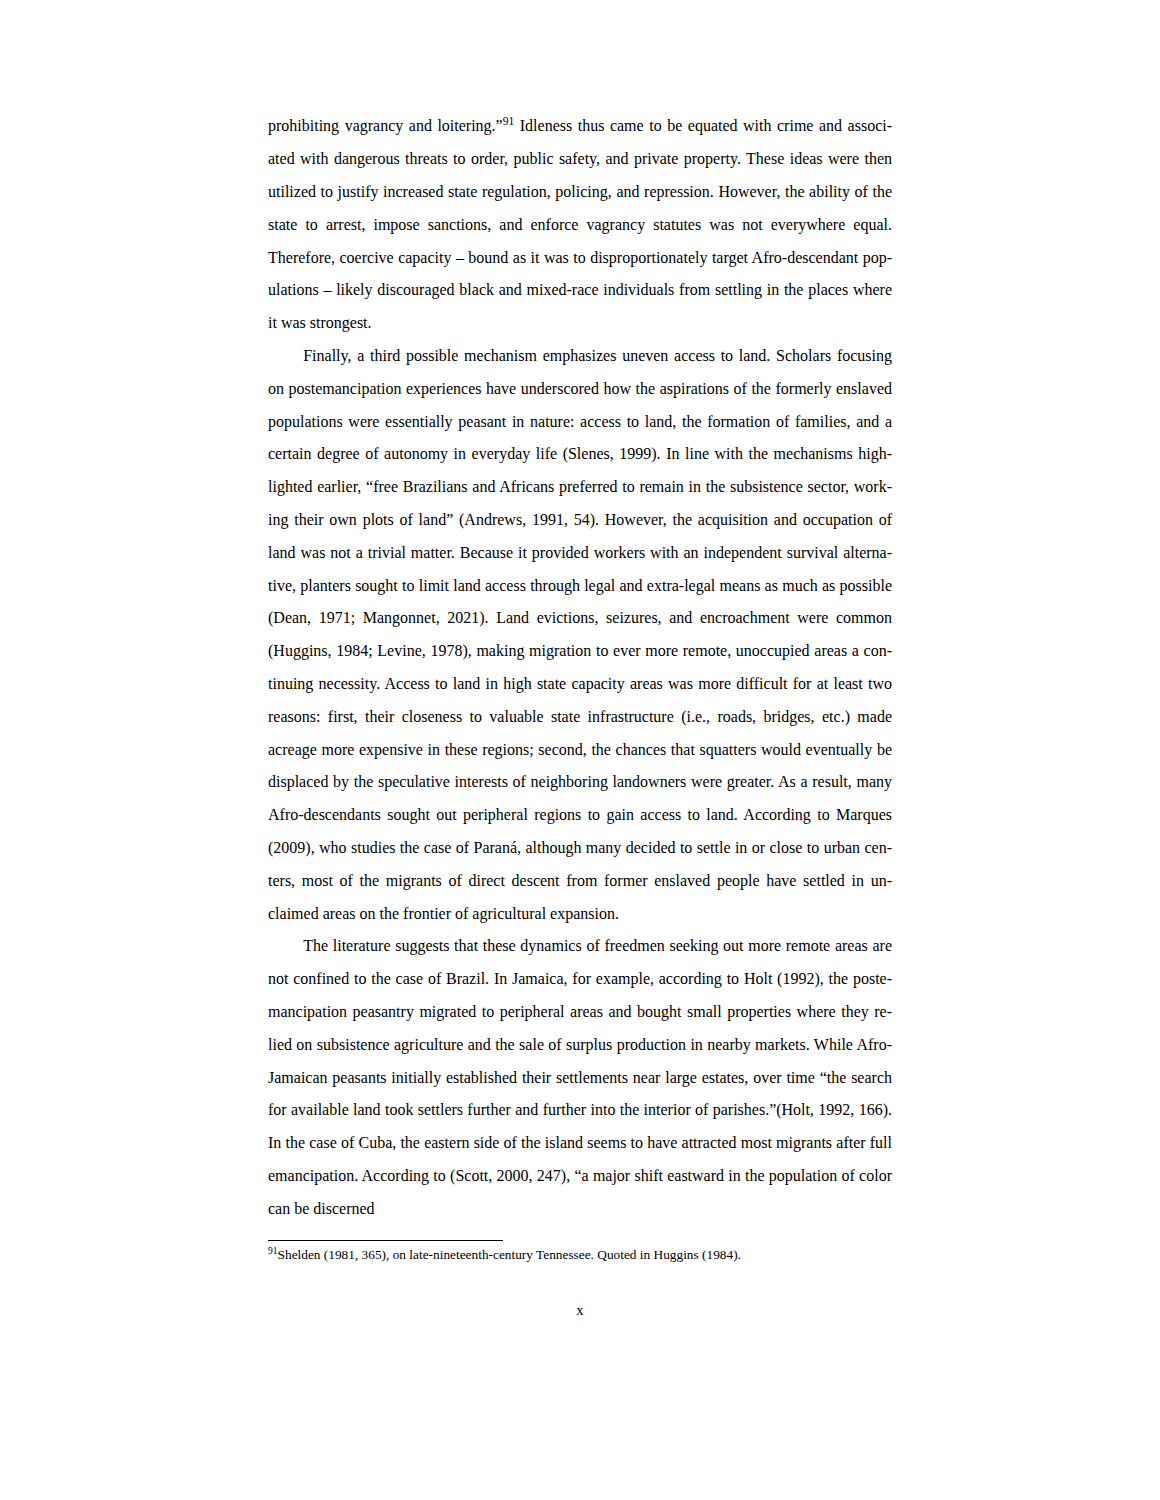prohibiting vagrancy and loitering.”91 Idleness thus came to be equated with crime and associated with dangerous threats to order, public safety, and private property. These ideas were then utilized to justify increased state regulation, policing, and repression. However, the ability of the state to arrest, impose sanctions, and enforce vagrancy statutes was not everywhere equal. Therefore, coercive capacity – bound as it was to disproportionately target Afro-descendant populations – likely discouraged black and mixed-race individuals from settling in the places where it was strongest.
Finally, a third possible mechanism emphasizes uneven access to land. Scholars focusing on postemancipation experiences have underscored how the aspirations of the formerly enslaved populations were essentially peasant in nature: access to land, the formation of families, and a certain degree of autonomy in everyday life (Slenes, 1999). In line with the mechanisms highlighted earlier, “free Brazilians and Africans preferred to remain in the subsistence sector, working their own plots of land” (Andrews, 1991, 54). However, the acquisition and occupation of land was not a trivial matter. Because it provided workers with an independent survival alternative, planters sought to limit land access through legal and extra-legal means as much as possible (Dean, 1971; Mangonnet, 2021). Land evictions, seizures, and encroachment were common (Huggins, 1984; Levine, 1978), making migration to ever more remote, unoccupied areas a continuing necessity. Access to land in high state capacity areas was more difficult for at least two reasons: first, their closeness to valuable state infrastructure (i.e., roads, bridges, etc.) made acreage more expensive in these regions; second, the chances that squatters would eventually be displaced by the speculative interests of neighboring landowners were greater. As a result, many Afro-descendants sought out peripheral regions to gain access to land. According to Marques (2009), who studies the case of Paraná, although many decided to settle in or close to urban centers, most of the migrants of direct descent from former enslaved people have settled in unclaimed areas on the frontier of agricultural expansion.
The literature suggests that these dynamics of freedmen seeking out more remote areas are not confined to the case of Brazil. In Jamaica, for example, according to Holt (1992), the postemancipation peasantry migrated to peripheral areas and bought small properties where they relied on subsistence agriculture and the sale of surplus production in nearby markets. While Afro-Jamaican peasants initially established their settlements near large estates, over time “the search for available land took settlers further and further into the interior of parishes.”(Holt, 1992, 166). In the case of Cuba, the eastern side of the island seems to have attracted most migrants after full emancipation. According to (Scott, 2000, 247), “a major shift eastward in the population of color can be discerned
91Shelden (1981, 365), on late-nineteenth-century Tennessee. Quoted in Huggins (1984).
x